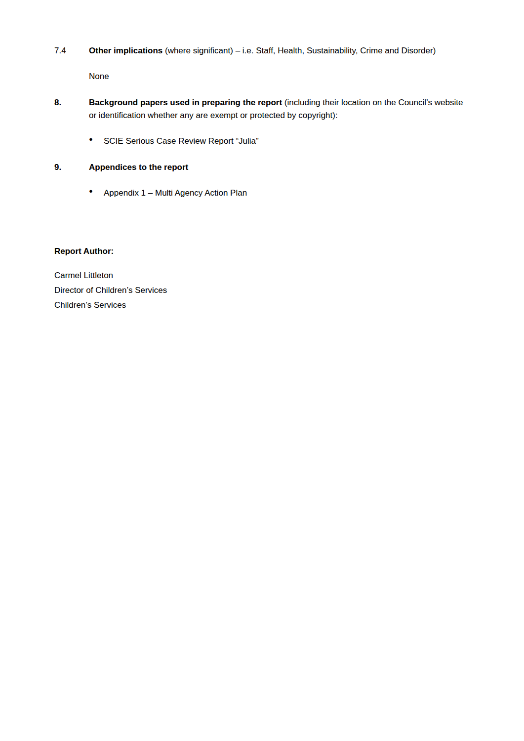7.4
Other implications (where significant) – i.e. Staff, Health, Sustainability, Crime and Disorder)
None
8.
Background papers used in preparing the report (including their location on the Council’s website or identification whether any are exempt or protected by copyright):
SCIE Serious Case Review Report “Julia”
9.
Appendices to the report
Appendix 1 – Multi Agency Action Plan
Report Author:
Carmel Littleton
Director of Children’s Services
Children’s Services